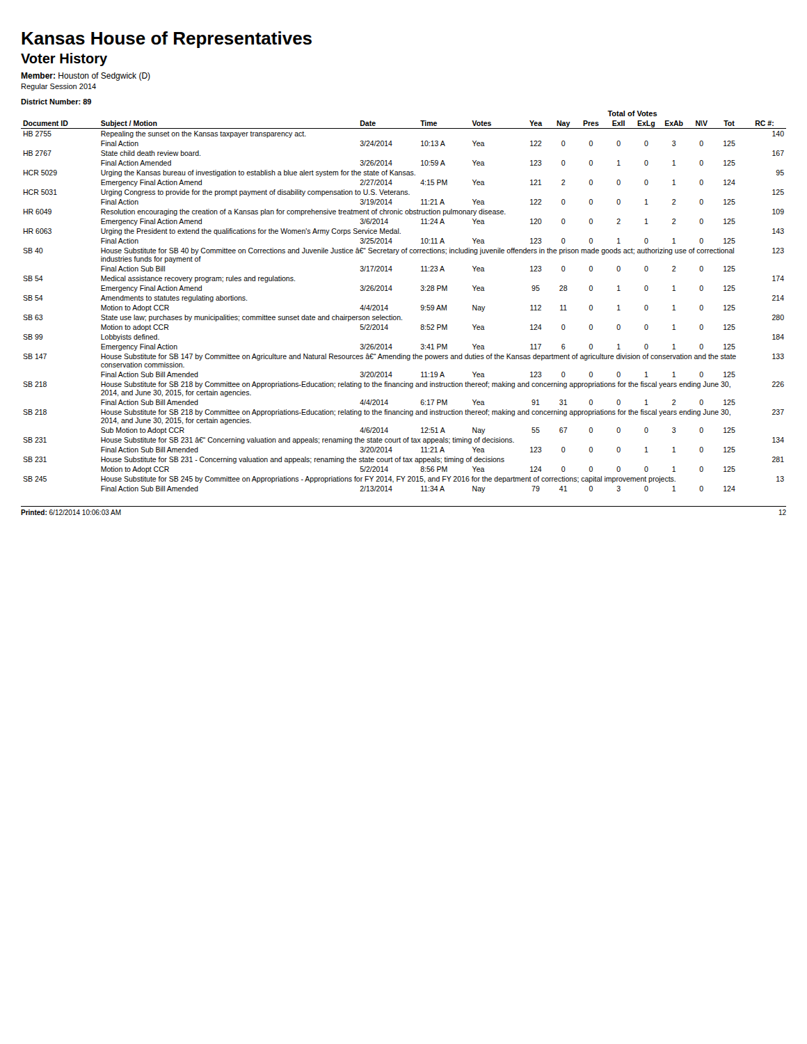Kansas House of Representatives
Voter History
Member: Houston of Sedgwick (D)
Regular Session 2014
District Number: 89
| | Total of Votes | |
| --- | --- | --- |
| Document ID | Subject / Motion | Date | Time | Votes | Yea | Nay | Pres | ExII | ExLg | ExAb | N\V | Tot | RC #: |
| HB 2755 | Repealing the sunset on the Kansas taxpayer transparency act. | 140 |
| | Final Action | 3/24/2014 | 10:13 A | Yea | 122 | 0 | 0 | 0 | 0 | 3 | 0 | 125 | |
| HB 2767 | State child death review board. | 167 |
| | Final Action Amended | 3/26/2014 | 10:59 A | Yea | 123 | 0 | 0 | 1 | 0 | 1 | 0 | 125 | |
| HCR 5029 | Urging the Kansas bureau of investigation to establish a blue alert system for the state of Kansas. | 95 |
| | Emergency Final Action Amend | 2/27/2014 | 4:15 PM | Yea | 121 | 2 | 0 | 0 | 0 | 1 | 0 | 124 | |
| HCR 5031 | Urging Congress to provide for the prompt payment of disability compensation to U.S. Veterans. | 125 |
| | Final Action | 3/19/2014 | 11:21 A | Yea | 122 | 0 | 0 | 0 | 1 | 2 | 0 | 125 | |
| HR 6049 | Resolution encouraging the creation of a Kansas plan for comprehensive treatment of chronic obstruction pulmonary disease. | 109 |
| | Emergency Final Action Amend | 3/6/2014 | 11:24 A | Yea | 120 | 0 | 0 | 2 | 1 | 2 | 0 | 125 | |
| HR 6063 | Urging the President to extend the qualifications for the Women's Army Corps Service Medal. | 143 |
| | Final Action | 3/25/2014 | 10:11 A | Yea | 123 | 0 | 0 | 1 | 0 | 1 | 0 | 125 | |
| SB 40 | House Substitute for SB 40 by Committee on Corrections and Juvenile Justice â€“ Secretary of corrections; including juvenile offenders in the prison made goods act; authorizing use of correctional industries funds for payment of | 123 |
| | Final Action Sub Bill | 3/17/2014 | 11:23 A | Yea | 123 | 0 | 0 | 0 | 0 | 2 | 0 | 125 | |
| SB 54 | Medical assistance recovery program; rules and regulations. | 174 |
| | Emergency Final Action Amend | 3/26/2014 | 3:28 PM | Yea | 95 | 28 | 0 | 1 | 0 | 1 | 0 | 125 | |
| SB 54 | Amendments to statutes regulating abortions. | 214 |
| | Motion to Adopt CCR | 4/4/2014 | 9:59 AM | Nay | 112 | 11 | 0 | 1 | 0 | 1 | 0 | 125 | |
| SB 63 | State use law; purchases by municipalities; committee sunset date and chairperson selection. | 280 |
| | Motion to adopt CCR | 5/2/2014 | 8:52 PM | Yea | 124 | 0 | 0 | 0 | 0 | 1 | 0 | 125 | |
| SB 99 | Lobbyists defined. | 184 |
| | Emergency Final Action | 3/26/2014 | 3:41 PM | Yea | 117 | 6 | 0 | 1 | 0 | 1 | 0 | 125 | |
| SB 147 | House Substitute for SB 147 by Committee on Agriculture and Natural Resources â€“ Amending the powers and duties of the Kansas department of agriculture division of conservation and the state conservation commission. | 133 |
| | Final Action Sub Bill Amended | 3/20/2014 | 11:19 A | Yea | 123 | 0 | 0 | 0 | 1 | 1 | 0 | 125 | |
| SB 218 | House Substitute for SB 218 by Committee on Appropriations-Education; relating to the financing and instruction thereof; making and concerning appropriations for the fiscal years ending June 30, 2014, and June 30, 2015, for certain agencies. | 226 |
| | Final Action Sub Bill Amended | 4/4/2014 | 6:17 PM | Yea | 91 | 31 | 0 | 0 | 1 | 2 | 0 | 125 | |
| SB 218 | House Substitute for SB 218 by Committee on Appropriations-Education; relating to the financing and instruction thereof; making and concerning appropriations for the fiscal years ending June 30, 2014, and June 30, 2015, for certain agencies. | 237 |
| | Sub Motion to Adopt CCR | 4/6/2014 | 12:51 A | Nay | 55 | 67 | 0 | 0 | 0 | 3 | 0 | 125 | |
| SB 231 | House Substitute for SB 231 â€“ Concerning valuation and appeals; renaming the state court of tax appeals; timing of decisions. | 134 |
| | Final Action Sub Bill Amended | 3/20/2014 | 11:21 A | Yea | 123 | 0 | 0 | 0 | 1 | 1 | 0 | 125 | |
| SB 231 | House Substitute for SB 231 - Concerning valuation and appeals; renaming the state court of tax appeals; timing of decisions | 281 |
| | Motion to Adopt CCR | 5/2/2014 | 8:56 PM | Yea | 124 | 0 | 0 | 0 | 0 | 1 | 0 | 125 | |
| SB 245 | House Substitute for SB 245 by Committee on Appropriations - Appropriations for FY 2014, FY 2015, and FY 2016 for the department of corrections; capital improvement projects. | 13 |
| | Final Action Sub Bill Amended | 2/13/2014 | 11:34 A | Nay | 79 | 41 | 0 | 3 | 0 | 1 | 0 | 124 | |
Printed: 6/12/2014 10:06:03 AM
12